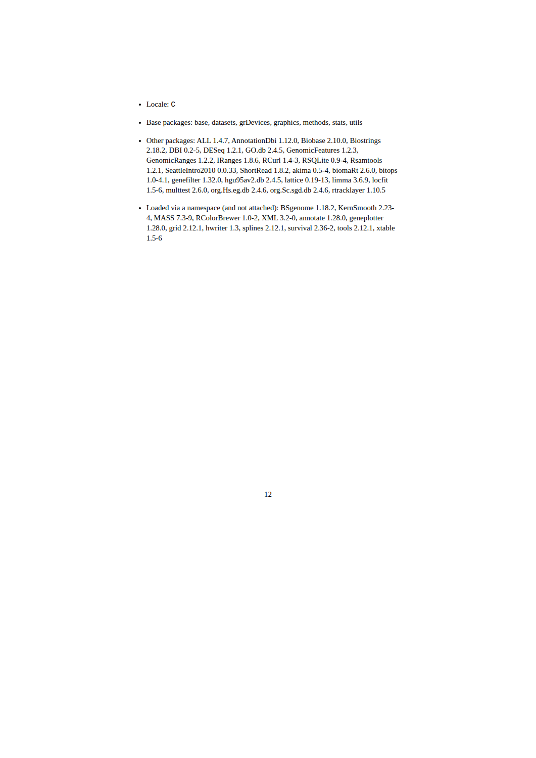Locale: C
Base packages: base, datasets, grDevices, graphics, methods, stats, utils
Other packages: ALL 1.4.7, AnnotationDbi 1.12.0, Biobase 2.10.0, Biostrings 2.18.2, DBI 0.2-5, DESeq 1.2.1, GO.db 2.4.5, GenomicFeatures 1.2.3, GenomicRanges 1.2.2, IRanges 1.8.6, RCurl 1.4-3, RSQLite 0.9-4, Rsamtools 1.2.1, SeattleIntro2010 0.0.33, ShortRead 1.8.2, akima 0.5-4, biomaRt 2.6.0, bitops 1.0-4.1, genefilter 1.32.0, hgu95av2.db 2.4.5, lattice 0.19-13, limma 3.6.9, locfit 1.5-6, multtest 2.6.0, org.Hs.eg.db 2.4.6, org.Sc.sgd.db 2.4.6, rtracklayer 1.10.5
Loaded via a namespace (and not attached): BSgenome 1.18.2, KernSmooth 2.23-4, MASS 7.3-9, RColorBrewer 1.0-2, XML 3.2-0, annotate 1.28.0, geneplotter 1.28.0, grid 2.12.1, hwriter 1.3, splines 2.12.1, survival 2.36-2, tools 2.12.1, xtable 1.5-6
12